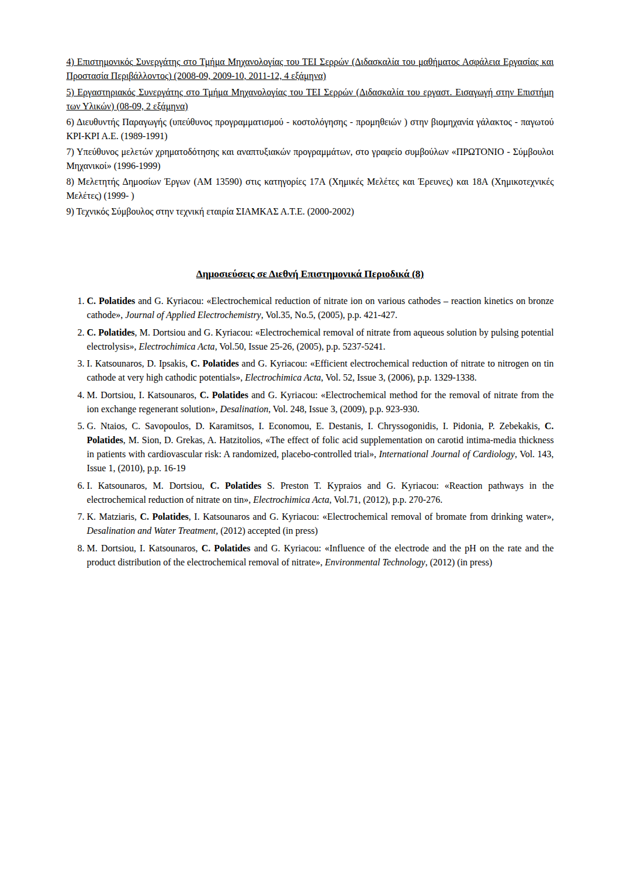4) Επιστημονικός Συνεργάτης στο Τμήμα Μηχανολογίας του ΤΕΙ Σερρών (Διδασκαλία του μαθήματος Ασφάλεια Εργασίας και Προστασία Περιβάλλοντος) (2008-09, 2009-10, 2011-12, 4 εξάμηνα)
5) Εργαστηριακός Συνεργάτης στο Τμήμα Μηχανολογίας του ΤΕΙ Σερρών (Διδασκαλία του εργαστ. Εισαγωγή στην Επιστήμη των Υλικών) (08-09, 2 εξάμηνα)
6) Διευθυντής Παραγωγής (υπεύθυνος προγραμματισμού - κοστολόγησης - προμηθειών ) στην βιομηχανία γάλακτος - παγωτού ΚΡΙ-ΚΡΙ Α.Ε. (1989-1991)
7) Υπεύθυνος μελετών χρηματοδότησης και αναπτυξιακών προγραμμάτων, στο γραφείο συμβούλων «ΠΡΩΤΟΝΙΟ - Σύμβουλοι Μηχανικοί» (1996-1999)
8) Μελετητής Δημοσίων Έργων (ΑΜ 13590) στις κατηγορίες 17Α (Χημικές Μελέτες και Έρευνες) και 18Α (Χημικοτεχνικές Μελέτες) (1999- )
9) Τεχνικός Σύμβουλος στην τεχνική εταιρία ΣΙΑΜΚΑΣ Α.Τ.Ε. (2000-2002)
Δημοσιεύσεις σε Διεθνή Επιστημονικά Περιοδικά (8)
C. Polatides and G. Kyriacou: «Electrochemical reduction of nitrate ion on various cathodes – reaction kinetics on bronze cathode», Journal of Applied Electrochemistry, Vol.35, No.5, (2005), p.p. 421-427.
C. Polatides, M. Dortsiou and G. Kyriacou: «Electrochemical removal of nitrate from aqueous solution by pulsing potential electrolysis», Electrochimica Acta, Vol.50, Issue 25-26, (2005), p.p. 5237-5241.
I. Katsounaros, D. Ipsakis, C. Polatides and G. Kyriacou: «Efficient electrochemical reduction of nitrate to nitrogen on tin cathode at very high cathodic potentials», Electrochimica Acta, Vol. 52, Issue 3, (2006), p.p. 1329-1338.
M. Dortsiou, I. Katsounaros, C. Polatides and G. Kyriacou: «Electrochemical method for the removal of nitrate from the ion exchange regenerant solution», Desalination, Vol. 248, Issue 3, (2009), p.p. 923-930.
G. Ntaios, C. Savopoulos, D. Karamitsos, I. Economou, E. Destanis, I. Chryssogonidis, I. Pidonia, P. Zebekakis, C. Polatides, M. Sion, D. Grekas, A. Hatzitolios, «The effect of folic acid supplementation on carotid intima-media thickness in patients with cardiovascular risk: A randomized, placebo-controlled trial», International Journal of Cardiology, Vol. 143, Issue 1, (2010), p.p. 16-19
I. Katsounaros, M. Dortsiou, C. Polatides S. Preston T. Kypraios and G. Kyriacou: «Reaction pathways in the electrochemical reduction of nitrate on tin», Electrochimica Acta, Vol.71, (2012), p.p. 270-276.
K. Matziaris, C. Polatides, I. Katsounaros and G. Kyriacou: «Electrochemical removal of bromate from drinking water», Desalination and Water Treatment, (2012) accepted (in press)
M. Dortsiou, I. Katsounaros, C. Polatides and G. Kyriacou: «Influence of the electrode and the pH on the rate and the product distribution of the electrochemical removal of nitrate», Environmental Technology, (2012) (in press)